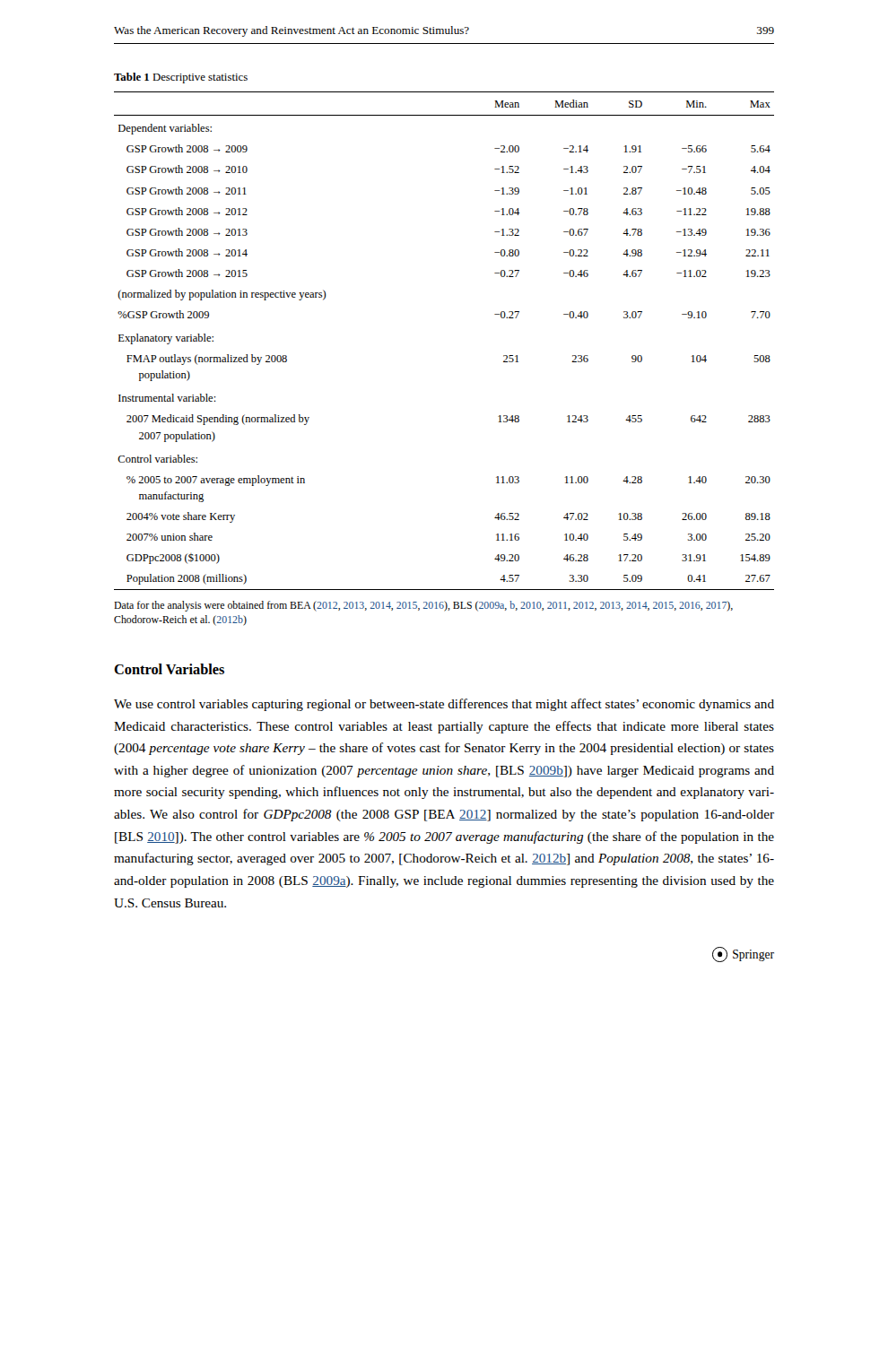Was the American Recovery and Reinvestment Act an Economic Stimulus? 399
Table 1 Descriptive statistics
| | Mean | Median | SD | Min. | Max |
| --- | --- | --- | --- | --- | --- |
| Dependent variables: |
| GSP Growth 2008 → 2009 | −2.00 | −2.14 | 1.91 | −5.66 | 5.64 |
| GSP Growth 2008 → 2010 | −1.52 | −1.43 | 2.07 | −7.51 | 4.04 |
| GSP Growth 2008 → 2011 | −1.39 | −1.01 | 2.87 | −10.48 | 5.05 |
| GSP Growth 2008 → 2012 | −1.04 | −0.78 | 4.63 | −11.22 | 19.88 |
| GSP Growth 2008 → 2013 | −1.32 | −0.67 | 4.78 | −13.49 | 19.36 |
| GSP Growth 2008 → 2014 | −0.80 | −0.22 | 4.98 | −12.94 | 22.11 |
| GSP Growth 2008 → 2015 | −0.27 | −0.46 | 4.67 | −11.02 | 19.23 |
| (normalized by population in respective years) | | | | | |
| %GSP Growth 2009 | −0.27 | −0.40 | 3.07 | −9.10 | 7.70 |
| Explanatory variable: |
| FMAP outlays (normalized by 2008 population) | 251 | 236 | 90 | 104 | 508 |
| Instrumental variable: |
| 2007 Medicaid Spending (normalized by 2007 population) | 1348 | 1243 | 455 | 642 | 2883 |
| Control variables: |
| % 2005 to 2007 average employment in manufacturing | 11.03 | 11.00 | 4.28 | 1.40 | 20.30 |
| 2004% vote share Kerry | 46.52 | 47.02 | 10.38 | 26.00 | 89.18 |
| 2007% union share | 11.16 | 10.40 | 5.49 | 3.00 | 25.20 |
| GDPpc2008 ($1000) | 49.20 | 46.28 | 17.20 | 31.91 | 154.89 |
| Population 2008 (millions) | 4.57 | 3.30 | 5.09 | 0.41 | 27.67 |
Data for the analysis were obtained from BEA (2012, 2013, 2014, 2015, 2016), BLS (2009a, b, 2010, 2011, 2012, 2013, 2014, 2015, 2016, 2017), Chodorow-Reich et al. (2012b)
Control Variables
We use control variables capturing regional or between-state differences that might affect states’ economic dynamics and Medicaid characteristics. These control variables at least partially capture the effects that indicate more liberal states (2004 percentage vote share Kerry – the share of votes cast for Senator Kerry in the 2004 presidential election) or states with a higher degree of unionization (2007 percentage union share, [BLS 2009b]) have larger Medicaid programs and more social security spending, which influences not only the instrumental, but also the dependent and explanatory variables. We also control for GDPpc2008 (the 2008 GSP [BEA 2012] normalized by the state’s population 16-and-older [BLS 2010]). The other control variables are % 2005 to 2007 average manufacturing (the share of the population in the manufacturing sector, averaged over 2005 to 2007, [Chodorow-Reich et al. 2012b] and Population 2008, the states’ 16-and-older population in 2008 (BLS 2009a). Finally, we include regional dummies representing the division used by the U.S. Census Bureau.
Springer